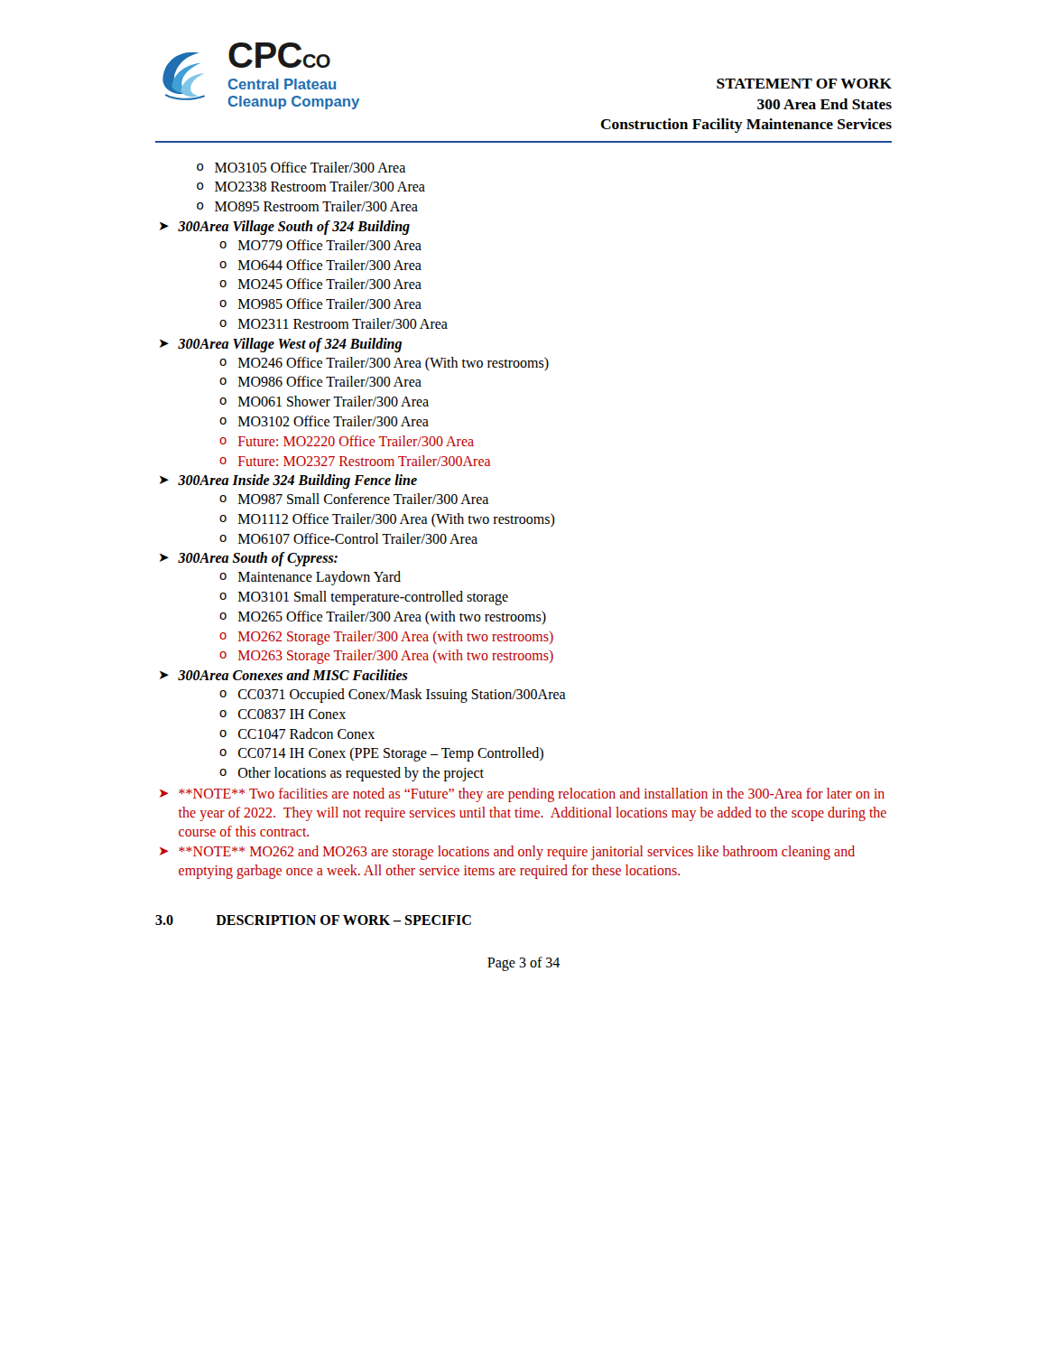CPCCO
Central Plateau
Cleanup Company
STATEMENT OF WORK
300 Area End States
Construction Facility Maintenance Services
MO3105 Office Trailer/300 Area
MO2338 Restroom Trailer/300 Area
MO895 Restroom Trailer/300 Area
300Area Village South of 324 Building
MO779 Office Trailer/300 Area
MO644 Office Trailer/300 Area
MO245 Office Trailer/300 Area
MO985 Office Trailer/300 Area
MO2311 Restroom Trailer/300 Area
300Area Village West of 324 Building
MO246 Office Trailer/300 Area (With two restrooms)
MO986 Office Trailer/300 Area
MO061 Shower Trailer/300 Area
MO3102 Office Trailer/300 Area
Future: MO2220 Office Trailer/300 Area
Future: MO2327 Restroom Trailer/300Area
300Area Inside 324 Building Fence line
MO987 Small Conference Trailer/300 Area
MO1112 Office Trailer/300 Area (With two restrooms)
MO6107 Office-Control Trailer/300 Area
300Area South of Cypress:
Maintenance Laydown Yard
MO3101 Small temperature-controlled storage
MO265 Office Trailer/300 Area (with two restrooms)
MO262 Storage Trailer/300 Area (with two restrooms)
MO263 Storage Trailer/300 Area (with two restrooms)
300Area Conexes and MISC Facilities
CC0371 Occupied Conex/Mask Issuing Station/300Area
CC0837 IH Conex
CC1047 Radcon Conex
CC0714 IH Conex (PPE Storage – Temp Controlled)
Other locations as requested by the project
**NOTE** Two facilities are noted as “Future” they are pending relocation and installation in the 300-Area for later on in the year of 2022. They will not require services until that time. Additional locations may be added to the scope during the course of this contract.
**NOTE** MO262 and MO263 are storage locations and only require janitorial services like bathroom cleaning and emptying garbage once a week. All other service items are required for these locations.
3.0 DESCRIPTION OF WORK – SPECIFIC
Page 3 of 34